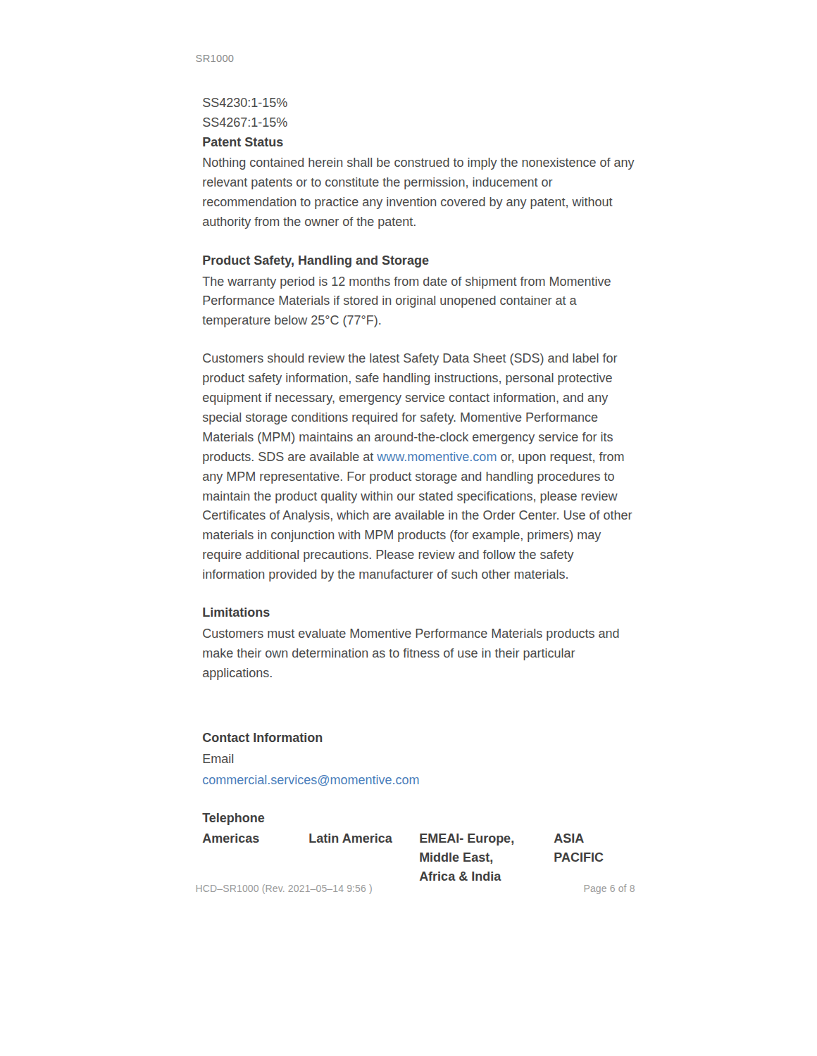SR1000
SS4230:1-15%
SS4267:1-15%
Patent Status
Nothing contained herein shall be construed to imply the nonexistence of any relevant patents or to constitute the permission, inducement or recommendation to practice any invention covered by any patent, without authority from the owner of the patent.
Product Safety, Handling and Storage
The warranty period is 12 months from date of shipment from Momentive Performance Materials if stored in original unopened container at a temperature below 25°C (77°F).
Customers should review the latest Safety Data Sheet (SDS) and label for product safety information, safe handling instructions, personal protective equipment if necessary, emergency service contact information, and any special storage conditions required for safety. Momentive Performance Materials (MPM) maintains an around-the-clock emergency service for its products. SDS are available at www.momentive.com or, upon request, from any MPM representative. For product storage and handling procedures to maintain the product quality within our stated specifications, please review Certificates of Analysis, which are available in the Order Center. Use of other materials in conjunction with MPM products (for example, primers) may require additional precautions. Please review and follow the safety information provided by the manufacturer of such other materials.
Limitations
Customers must evaluate Momentive Performance Materials products and make their own determination as to fitness of use in their particular applications.
Contact Information
Email
commercial.services@momentive.com
Telephone
| Americas | Latin America | EMEAI- Europe, Middle East, Africa & India | ASIA PACIFIC |
HCD–SR1000 (Rev. 2021–05–14 9:56 ) Page 6 of 8